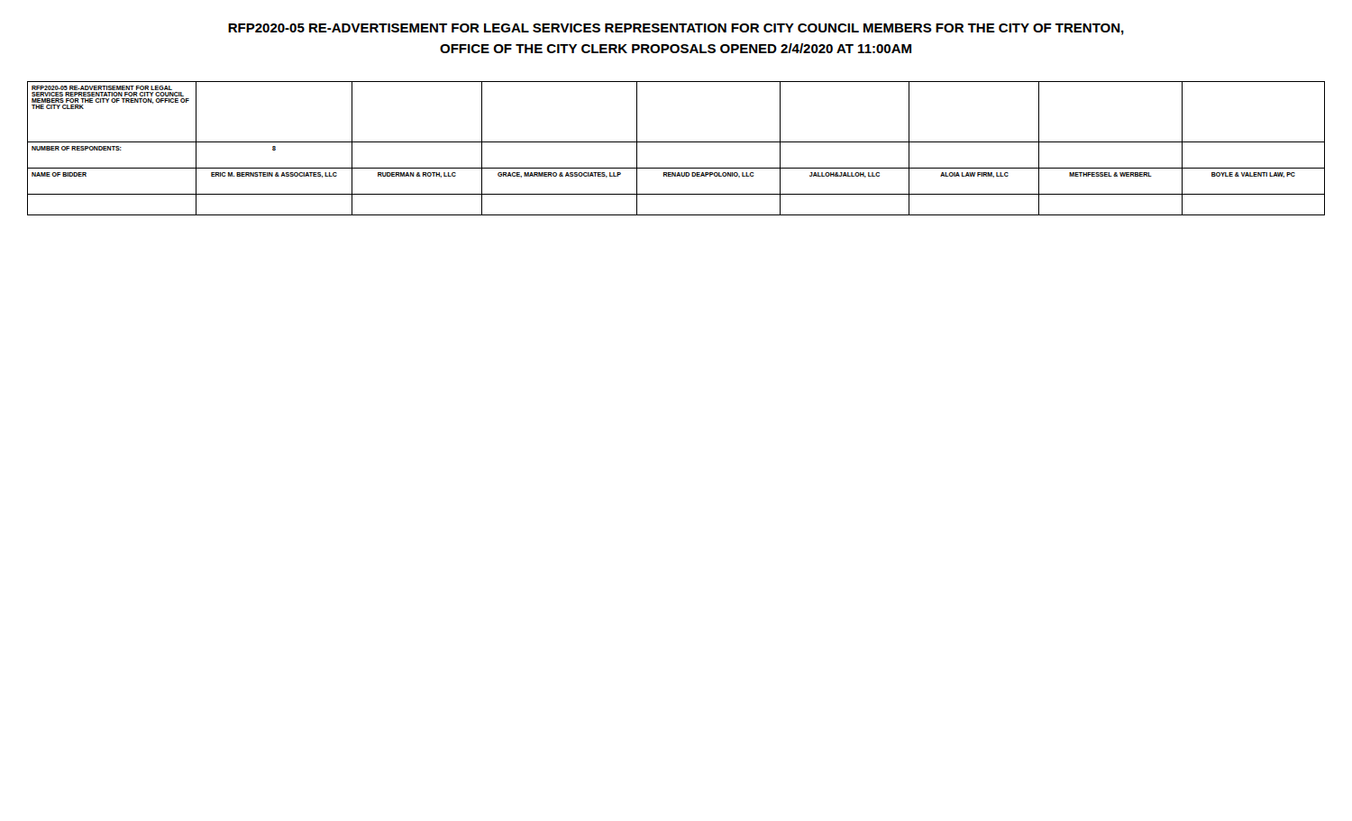RFP2020-05 RE-ADVERTISEMENT FOR LEGAL SERVICES REPRESENTATION FOR CITY COUNCIL MEMBERS FOR THE CITY OF TRENTON,
OFFICE OF THE CITY CLERK PROPOSALS OPENED 2/4/2020 AT 11:00AM
| RFP2020-05 RE-ADVERTISEMENT FOR LEGAL SERVICES REPRESENTATION FOR CITY COUNCIL MEMBERS FOR THE CITY OF TRENTON, OFFICE OF THE CITY CLERK | | | | | | | | |
| NUMBER OF RESPONDENTS: | 8 | | | | | | | |
| NAME OF BIDDER | ERIC M. BERNSTEIN & ASSOCIATES, LLC | RUDERMAN & ROTH, LLC | GRACE, MARMERO & ASSOCIATES, LLP | RENAUD DEAPPOLONIO, LLC | JALLOH&JALLOH, LLC | ALOIA LAW FIRM, LLC | METHFESSEL & WERBERL | BOYLE & VALENTI LAW, PC |